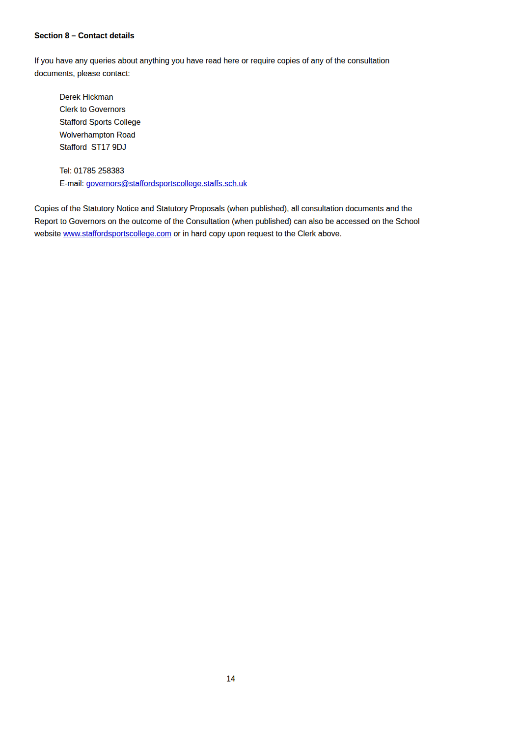Section 8 – Contact details
If you have any queries about anything you have read here or require copies of any of the consultation documents, please contact:
Derek Hickman
Clerk to Governors
Stafford Sports College
Wolverhampton Road
Stafford ST17 9DJ
Tel: 01785 258383
E-mail: governors@staffordsportscollege.staffs.sch.uk
Copies of the Statutory Notice and Statutory Proposals (when published), all consultation documents and the Report to Governors on the outcome of the Consultation (when published) can also be accessed on the School website www.staffordsportscollege.com or in hard copy upon request to the Clerk above.
14